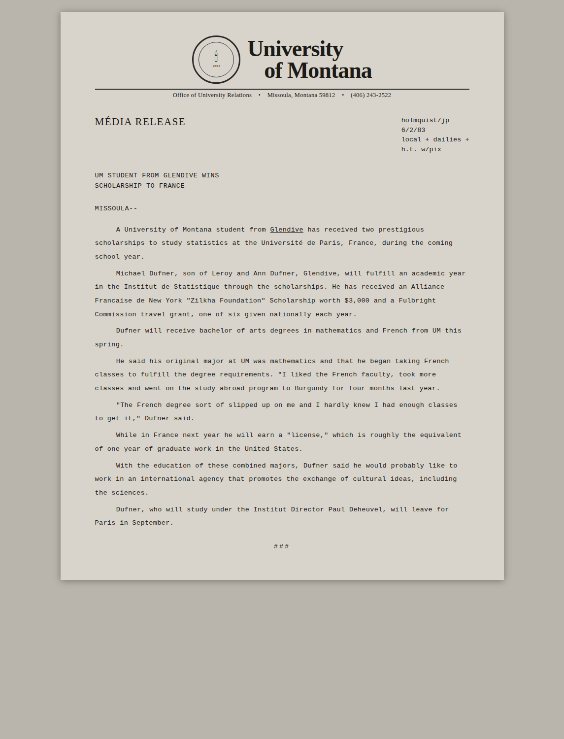🕯 1893
University
of Montana
Office of University Relations • Missoula, Montana 59812 • (406) 243-2522
MÉDIA RELEASE
holmquist/jp 6/2/83 local + dailies + h.t. w/pix
UM STUDENT FROM GLENDIVE WINS
SCHOLARSHIP TO FRANCE
MISSOULA--
A University of Montana student from Glendive has received two prestigious scholarships to study statistics at the Université de Paris, France, during the coming school year.
Michael Dufner, son of Leroy and Ann Dufner, Glendive, will fulfill an academic year in the Institut de Statistique through the scholarships. He has received an Alliance Francaise de New York "Zilkha Foundation" Scholarship worth $3,000 and a Fulbright Commission travel grant, one of six given nationally each year.
Dufner will receive bachelor of arts degrees in mathematics and French from UM this spring.
He said his original major at UM was mathematics and that he began taking French classes to fulfill the degree requirements. "I liked the French faculty, took more classes and went on the study abroad program to Burgundy for four months last year.
"The French degree sort of slipped up on me and I hardly knew I had enough classes to get it," Dufner said.
While in France next year he will earn a "license," which is roughly the equivalent of one year of graduate work in the United States.
With the education of these combined majors, Dufner said he would probably like to work in an international agency that promotes the exchange of cultural ideas, including the sciences.
Dufner, who will study under the Institut Director Paul Deheuvel, will leave for Paris in September.
###